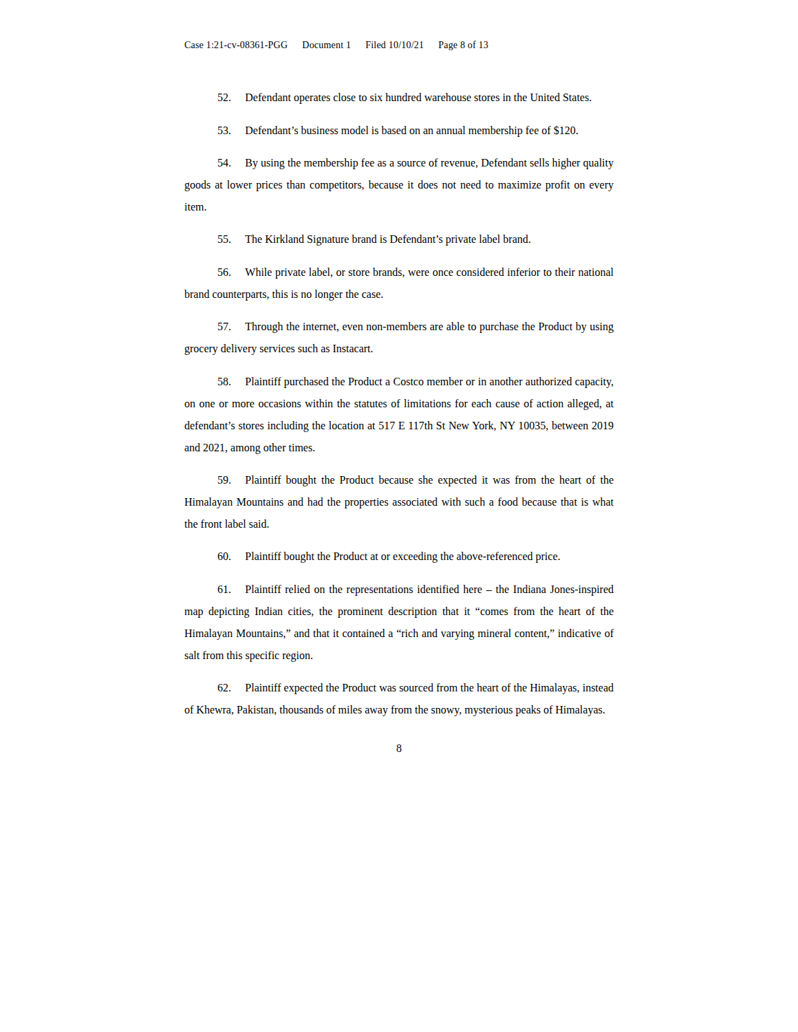Case 1:21-cv-08361-PGG Document 1 Filed 10/10/21 Page 8 of 13
52. Defendant operates close to six hundred warehouse stores in the United States.
53. Defendant’s business model is based on an annual membership fee of $120.
54. By using the membership fee as a source of revenue, Defendant sells higher quality goods at lower prices than competitors, because it does not need to maximize profit on every item.
55. The Kirkland Signature brand is Defendant’s private label brand.
56. While private label, or store brands, were once considered inferior to their national brand counterparts, this is no longer the case.
57. Through the internet, even non-members are able to purchase the Product by using grocery delivery services such as Instacart.
58. Plaintiff purchased the Product a Costco member or in another authorized capacity, on one or more occasions within the statutes of limitations for each cause of action alleged, at defendant’s stores including the location at 517 E 117th St New York, NY 10035, between 2019 and 2021, among other times.
59. Plaintiff bought the Product because she expected it was from the heart of the Himalayan Mountains and had the properties associated with such a food because that is what the front label said.
60. Plaintiff bought the Product at or exceeding the above-referenced price.
61. Plaintiff relied on the representations identified here – the Indiana Jones-inspired map depicting Indian cities, the prominent description that it “comes from the heart of the Himalayan Mountains,” and that it contained a “rich and varying mineral content,” indicative of salt from this specific region.
62. Plaintiff expected the Product was sourced from the heart of the Himalayas, instead of Khewra, Pakistan, thousands of miles away from the snowy, mysterious peaks of Himalayas.
8